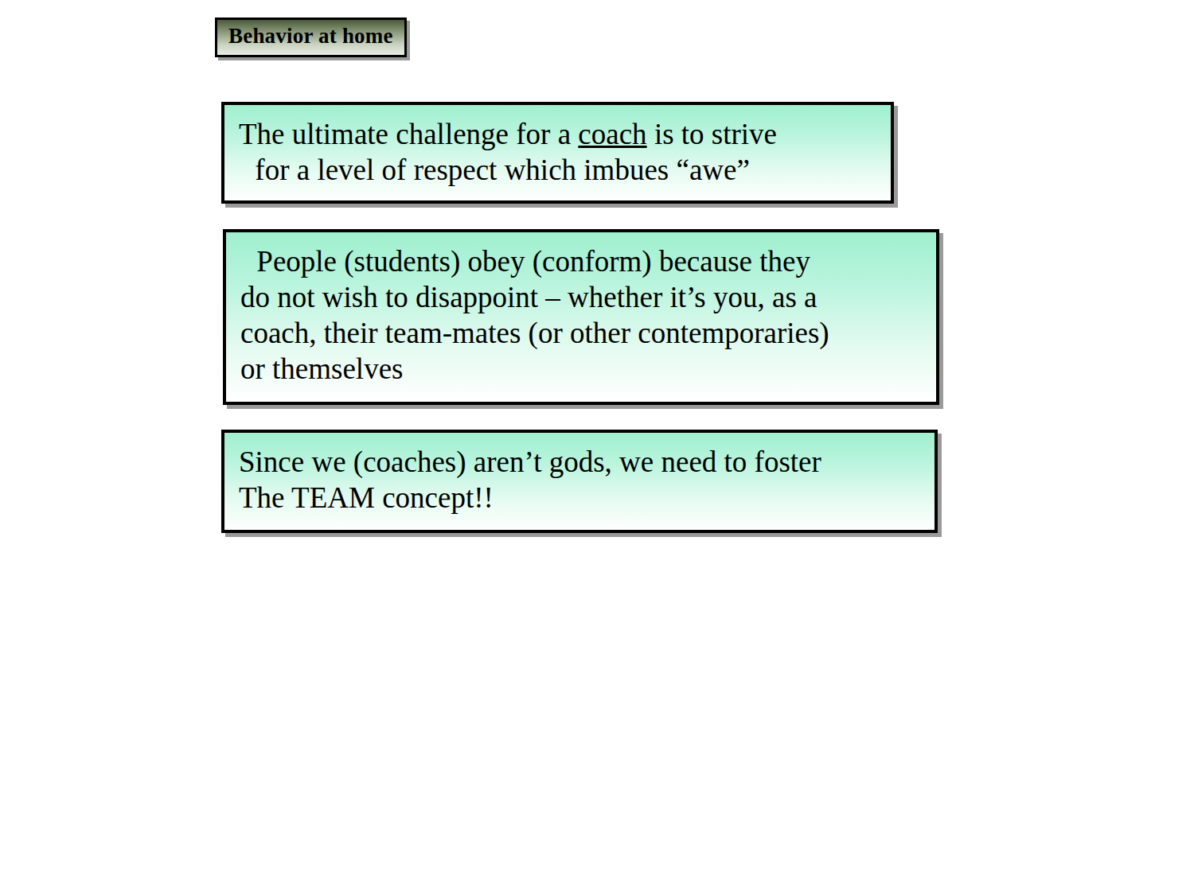Behavior at home
The ultimate challenge for a coach is to strive
for a level of respect which imbues “awe”
People (students) obey (conform) because they
do not wish to disappoint – whether it’s you, as a
coach, their team-mates (or other contemporaries)
or themselves
Since we (coaches) aren’t gods, we need to foster
The TEAM concept!!